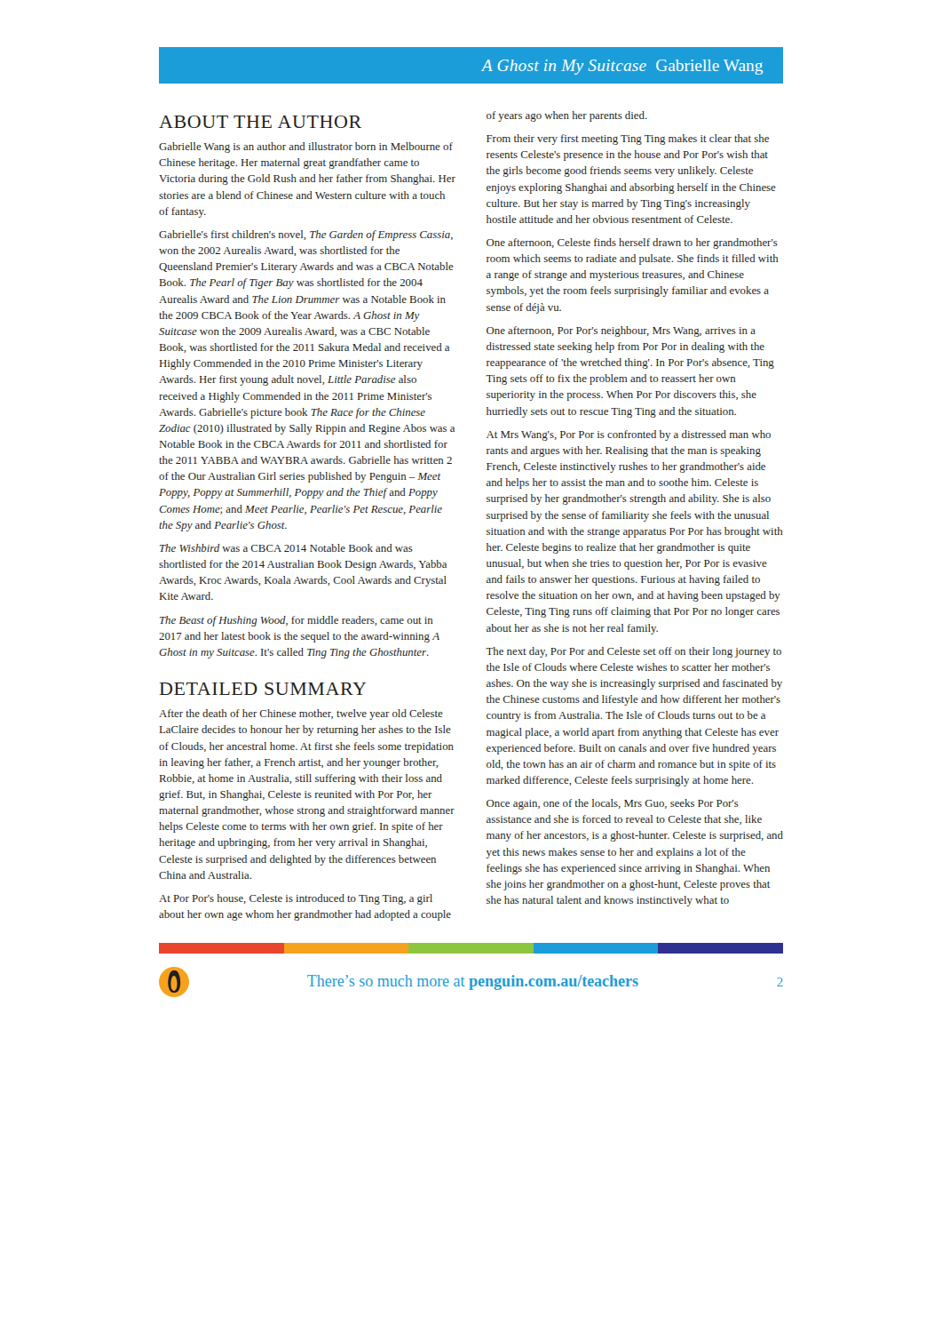A Ghost in My Suitcase Gabrielle Wang
ABOUT THE AUTHOR
Gabrielle Wang is an author and illustrator born in Melbourne of Chinese heritage. Her maternal great grandfather came to Victoria during the Gold Rush and her father from Shanghai. Her stories are a blend of Chinese and Western culture with a touch of fantasy.
Gabrielle's first children's novel, The Garden of Empress Cassia, won the 2002 Aurealis Award, was shortlisted for the Queensland Premier's Literary Awards and was a CBCA Notable Book. The Pearl of Tiger Bay was shortlisted for the 2004 Aurealis Award and The Lion Drummer was a Notable Book in the 2009 CBCA Book of the Year Awards. A Ghost in My Suitcase won the 2009 Aurealis Award, was a CBC Notable Book, was shortlisted for the 2011 Sakura Medal and received a Highly Commended in the 2010 Prime Minister's Literary Awards. Her first young adult novel, Little Paradise also received a Highly Commended in the 2011 Prime Minister's Awards. Gabrielle's picture book The Race for the Chinese Zodiac (2010) illustrated by Sally Rippin and Regine Abos was a Notable Book in the CBCA Awards for 2011 and shortlisted for the 2011 YABBA and WAYBRA awards. Gabrielle has written 2 of the Our Australian Girl series published by Penguin – Meet Poppy, Poppy at Summerhill, Poppy and the Thief and Poppy Comes Home; and Meet Pearlie, Pearlie's Pet Rescue, Pearlie the Spy and Pearlie's Ghost.
The Wishbird was a CBCA 2014 Notable Book and was shortlisted for the 2014 Australian Book Design Awards, Yabba Awards, Kroc Awards, Koala Awards, Cool Awards and Crystal Kite Award.
The Beast of Hushing Wood, for middle readers, came out in 2017 and her latest book is the sequel to the award-winning A Ghost in my Suitcase. It's called Ting Ting the Ghosthunter.
DETAILED SUMMARY
After the death of her Chinese mother, twelve year old Celeste LaClaire decides to honour her by returning her ashes to the Isle of Clouds, her ancestral home. At first she feels some trepidation in leaving her father, a French artist, and her younger brother, Robbie, at home in Australia, still suffering with their loss and grief. But, in Shanghai, Celeste is reunited with Por Por, her maternal grandmother, whose strong and straightforward manner helps Celeste come to terms with her own grief. In spite of her heritage and upbringing, from her very arrival in Shanghai, Celeste is surprised and delighted by the differences between China and Australia.
At Por Por's house, Celeste is introduced to Ting Ting, a girl about her own age whom her grandmother had adopted a couple of years ago when her parents died.
From their very first meeting Ting Ting makes it clear that she resents Celeste's presence in the house and Por Por's wish that the girls become good friends seems very unlikely. Celeste enjoys exploring Shanghai and absorbing herself in the Chinese culture. But her stay is marred by Ting Ting's increasingly hostile attitude and her obvious resentment of Celeste.
One afternoon, Celeste finds herself drawn to her grandmother's room which seems to radiate and pulsate. She finds it filled with a range of strange and mysterious treasures, and Chinese symbols, yet the room feels surprisingly familiar and evokes a sense of déjà vu.
One afternoon, Por Por's neighbour, Mrs Wang, arrives in a distressed state seeking help from Por Por in dealing with the reappearance of 'the wretched thing'. In Por Por's absence, Ting Ting sets off to fix the problem and to reassert her own superiority in the process. When Por Por discovers this, she hurriedly sets out to rescue Ting Ting and the situation.
At Mrs Wang's, Por Por is confronted by a distressed man who rants and argues with her. Realising that the man is speaking French, Celeste instinctively rushes to her grandmother's aide and helps her to assist the man and to soothe him. Celeste is surprised by her grandmother's strength and ability. She is also surprised by the sense of familiarity she feels with the unusual situation and with the strange apparatus Por Por has brought with her. Celeste begins to realize that her grandmother is quite unusual, but when she tries to question her, Por Por is evasive and fails to answer her questions. Furious at having failed to resolve the situation on her own, and at having been upstaged by Celeste, Ting Ting runs off claiming that Por Por no longer cares about her as she is not her real family.
The next day, Por Por and Celeste set off on their long journey to the Isle of Clouds where Celeste wishes to scatter her mother's ashes. On the way she is increasingly surprised and fascinated by the Chinese customs and lifestyle and how different her mother's country is from Australia. The Isle of Clouds turns out to be a magical place, a world apart from anything that Celeste has ever experienced before. Built on canals and over five hundred years old, the town has an air of charm and romance but in spite of its marked difference, Celeste feels surprisingly at home here.
Once again, one of the locals, Mrs Guo, seeks Por Por's assistance and she is forced to reveal to Celeste that she, like many of her ancestors, is a ghost-hunter. Celeste is surprised, and yet this news makes sense to her and explains a lot of the feelings she has experienced since arriving in Shanghai. When she joins her grandmother on a ghost-hunt, Celeste proves that she has natural talent and knows instinctively what to
There’s so much more at penguin.com.au/teachers
2